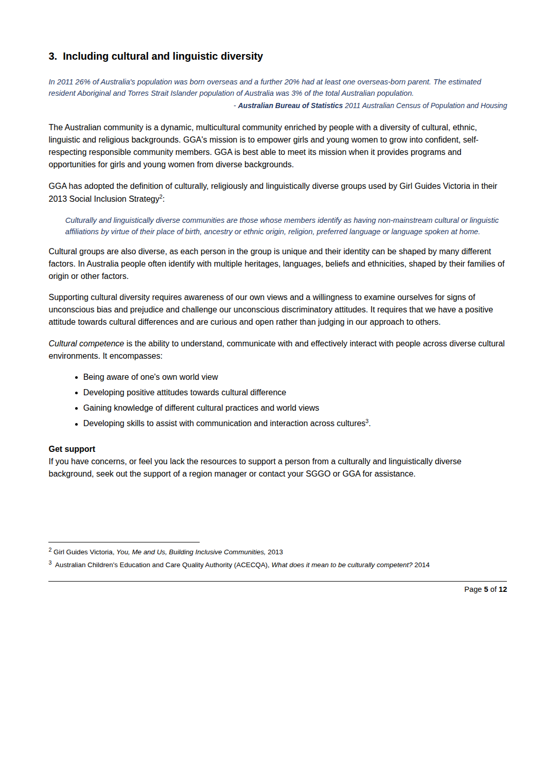3. Including cultural and linguistic diversity
In 2011 26% of Australia's population was born overseas and a further 20% had at least one overseas-born parent. The estimated resident Aboriginal and Torres Strait Islander population of Australia was 3% of the total Australian population.
- Australian Bureau of Statistics 2011 Australian Census of Population and Housing
The Australian community is a dynamic, multicultural community enriched by people with a diversity of cultural, ethnic, linguistic and religious backgrounds. GGA's mission is to empower girls and young women to grow into confident, self-respecting responsible community members. GGA is best able to meet its mission when it provides programs and opportunities for girls and young women from diverse backgrounds.
GGA has adopted the definition of culturally, religiously and linguistically diverse groups used by Girl Guides Victoria in their 2013 Social Inclusion Strategy2:
Culturally and linguistically diverse communities are those whose members identify as having non-mainstream cultural or linguistic affiliations by virtue of their place of birth, ancestry or ethnic origin, religion, preferred language or language spoken at home.
Cultural groups are also diverse, as each person in the group is unique and their identity can be shaped by many different factors. In Australia people often identify with multiple heritages, languages, beliefs and ethnicities, shaped by their families of origin or other factors.
Supporting cultural diversity requires awareness of our own views and a willingness to examine ourselves for signs of unconscious bias and prejudice and challenge our unconscious discriminatory attitudes. It requires that we have a positive attitude towards cultural differences and are curious and open rather than judging in our approach to others.
Cultural competence is the ability to understand, communicate with and effectively interact with people across diverse cultural environments. It encompasses:
Being aware of one's own world view
Developing positive attitudes towards cultural difference
Gaining knowledge of different cultural practices and world views
Developing skills to assist with communication and interaction across cultures3.
Get support
If you have concerns, or feel you lack the resources to support a person from a culturally and linguistically diverse background, seek out the support of a region manager or contact your SGGO or GGA for assistance.
2 Girl Guides Victoria, You, Me and Us, Building Inclusive Communities, 2013
3 Australian Children's Education and Care Quality Authority (ACECQA), What does it mean to be culturally competent? 2014
Page 5 of 12